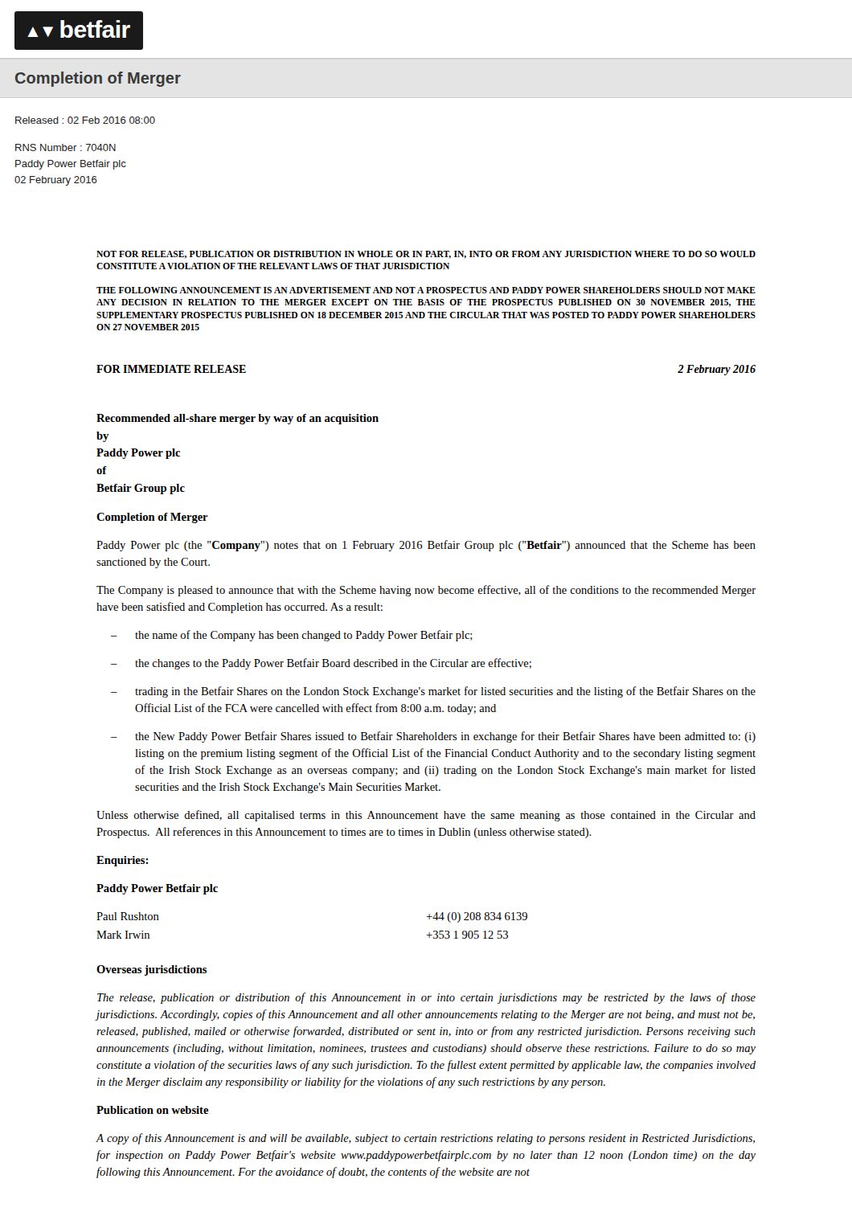▲▼betfair
Completion of Merger
Released : 02 Feb 2016 08:00
RNS Number : 7040N
Paddy Power Betfair plc
02 February 2016
NOT FOR RELEASE, PUBLICATION OR DISTRIBUTION IN WHOLE OR IN PART, IN, INTO OR FROM ANY JURISDICTION WHERE TO DO SO WOULD CONSTITUTE A VIOLATION OF THE RELEVANT LAWS OF THAT JURISDICTION
THE FOLLOWING ANNOUNCEMENT IS AN ADVERTISEMENT AND NOT A PROSPECTUS AND PADDY POWER SHAREHOLDERS SHOULD NOT MAKE ANY DECISION IN RELATION TO THE MERGER EXCEPT ON THE BASIS OF THE PROSPECTUS PUBLISHED ON 30 NOVEMBER 2015, THE SUPPLEMENTARY PROSPECTUS PUBLISHED ON 18 DECEMBER 2015 AND THE CIRCULAR THAT WAS POSTED TO PADDY POWER SHAREHOLDERS ON 27 NOVEMBER 2015
FOR IMMEDIATE RELEASE
2 February 2016
Recommended all-share merger by way of an acquisition
by
Paddy Power plc
of
Betfair Group plc
Completion of Merger
Paddy Power plc (the "Company") notes that on 1 February 2016 Betfair Group plc ("Betfair") announced that the Scheme has been sanctioned by the Court.
The Company is pleased to announce that with the Scheme having now become effective, all of the conditions to the recommended Merger have been satisfied and Completion has occurred. As a result:
the name of the Company has been changed to Paddy Power Betfair plc;
the changes to the Paddy Power Betfair Board described in the Circular are effective;
trading in the Betfair Shares on the London Stock Exchange's market for listed securities and the listing of the Betfair Shares on the Official List of the FCA were cancelled with effect from 8:00 a.m. today; and
the New Paddy Power Betfair Shares issued to Betfair Shareholders in exchange for their Betfair Shares have been admitted to: (i) listing on the premium listing segment of the Official List of the Financial Conduct Authority and to the secondary listing segment of the Irish Stock Exchange as an overseas company; and (ii) trading on the London Stock Exchange's main market for listed securities and the Irish Stock Exchange's Main Securities Market.
Unless otherwise defined, all capitalised terms in this Announcement have the same meaning as those contained in the Circular and Prospectus. All references in this Announcement to times are to times in Dublin (unless otherwise stated).
Enquiries:
Paddy Power Betfair plc
| Paul Rushton | +44 (0) 208 834 6139 |
| Mark Irwin | +353 1 905 12 53 |
Overseas jurisdictions
The release, publication or distribution of this Announcement in or into certain jurisdictions may be restricted by the laws of those jurisdictions. Accordingly, copies of this Announcement and all other announcements relating to the Merger are not being, and must not be, released, published, mailed or otherwise forwarded, distributed or sent in, into or from any restricted jurisdiction. Persons receiving such announcements (including, without limitation, nominees, trustees and custodians) should observe these restrictions. Failure to do so may constitute a violation of the securities laws of any such jurisdiction. To the fullest extent permitted by applicable law, the companies involved in the Merger disclaim any responsibility or liability for the violations of any such restrictions by any person.
Publication on website
A copy of this Announcement is and will be available, subject to certain restrictions relating to persons resident in Restricted Jurisdictions, for inspection on Paddy Power Betfair's website www.paddypowerbetfairplc.com by no later than 12 noon (London time) on the day following this Announcement. For the avoidance of doubt, the contents of the website are not